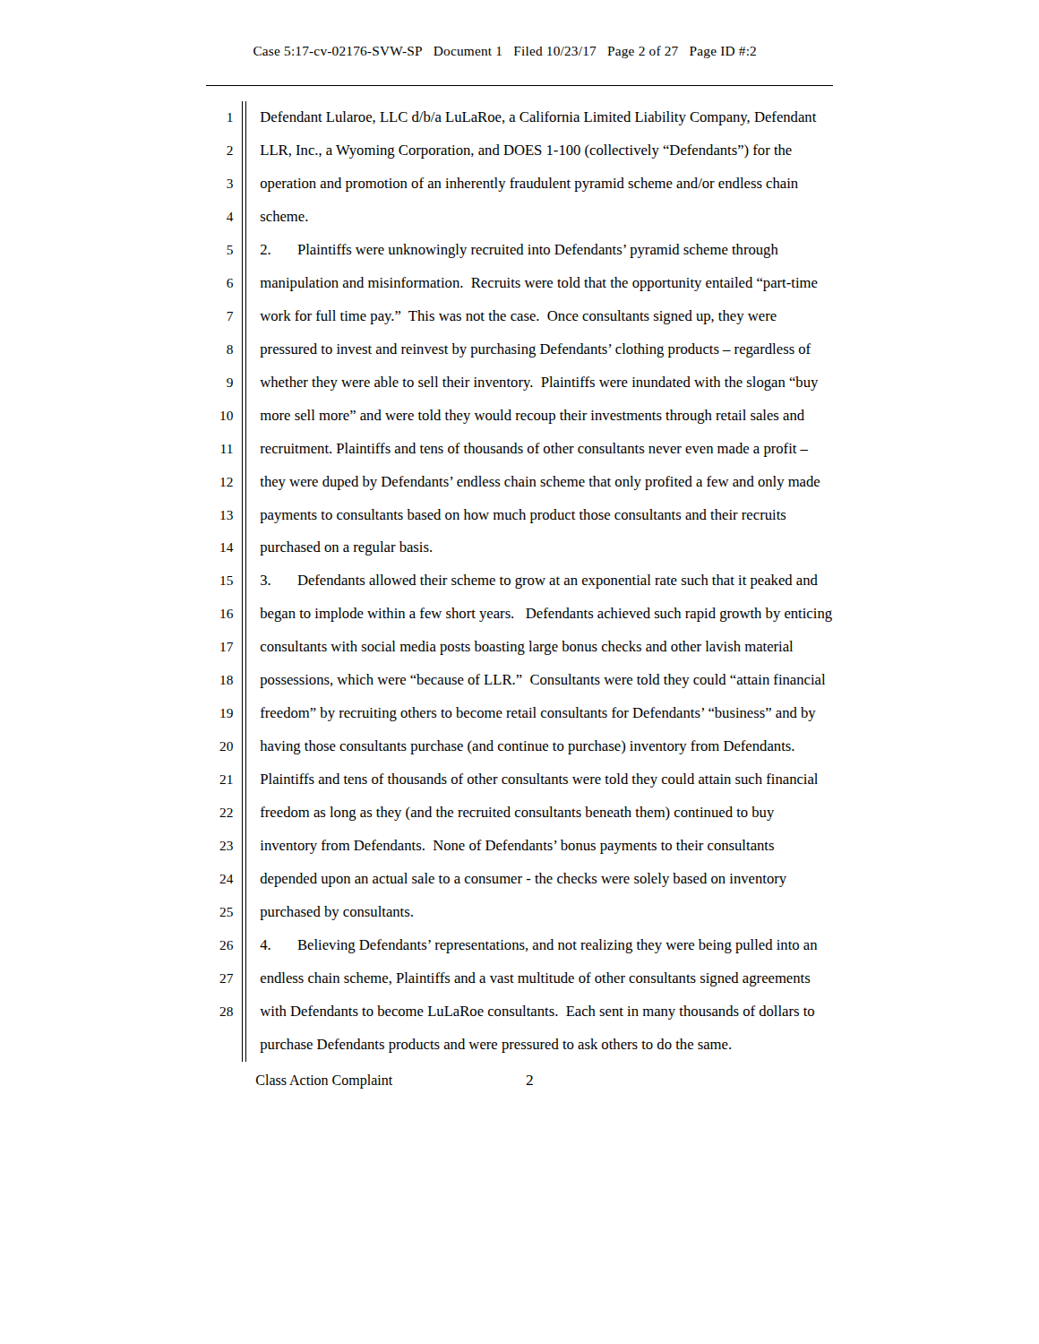Case 5:17-cv-02176-SVW-SP Document 1 Filed 10/23/17 Page 2 of 27 Page ID #:2
1
2
3
4
5
6
7
8
9
10
11
12
13
14
15
16
17
18
19
20
21
22
23
24
25
26
27
28
Defendant Lularoe, LLC d/b/a LuLaRoe, a California Limited Liability Company, Defendant LLR, Inc., a Wyoming Corporation, and DOES 1-100 (collectively “Defendants”) for the operation and promotion of an inherently fraudulent pyramid scheme and/or endless chain scheme.
2. Plaintiffs were unknowingly recruited into Defendants’ pyramid scheme through manipulation and misinformation. Recruits were told that the opportunity entailed “part-time work for full time pay.” This was not the case. Once consultants signed up, they were pressured to invest and reinvest by purchasing Defendants’ clothing products – regardless of whether they were able to sell their inventory. Plaintiffs were inundated with the slogan “buy more sell more” and were told they would recoup their investments through retail sales and recruitment. Plaintiffs and tens of thousands of other consultants never even made a profit – they were duped by Defendants’ endless chain scheme that only profited a few and only made payments to consultants based on how much product those consultants and their recruits purchased on a regular basis.
3. Defendants allowed their scheme to grow at an exponential rate such that it peaked and began to implode within a few short years. Defendants achieved such rapid growth by enticing consultants with social media posts boasting large bonus checks and other lavish material possessions, which were “because of LLR.” Consultants were told they could “attain financial freedom” by recruiting others to become retail consultants for Defendants’ “business” and by having those consultants purchase (and continue to purchase) inventory from Defendants. Plaintiffs and tens of thousands of other consultants were told they could attain such financial freedom as long as they (and the recruited consultants beneath them) continued to buy inventory from Defendants. None of Defendants’ bonus payments to their consultants depended upon an actual sale to a consumer - the checks were solely based on inventory purchased by consultants.
4. Believing Defendants’ representations, and not realizing they were being pulled into an endless chain scheme, Plaintiffs and a vast multitude of other consultants signed agreements with Defendants to become LuLaRoe consultants. Each sent in many thousands of dollars to purchase Defendants products and were pressured to ask others to do the same.
Class Action Complaint 2